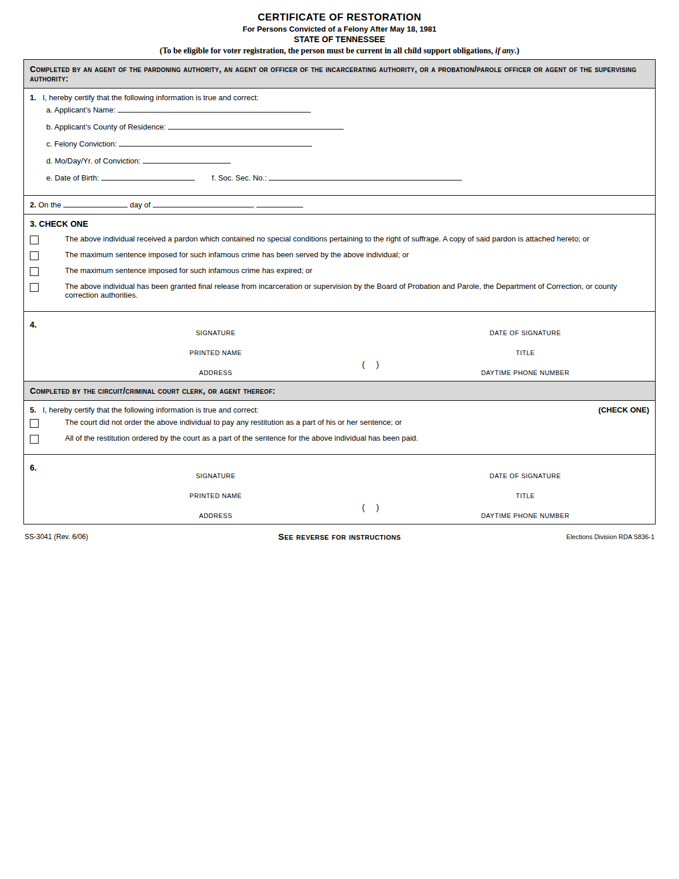CERTIFICATE OF RESTORATION
For Persons Convicted of a Felony After May 18, 1981
STATE OF TENNESSEE
(To be eligible for voter registration, the person must be current in all child support obligations, if any.)
| Completed by an agent of the pardoning authority, an agent or officer of the incarcerating authority, or a probation/parole officer or agent of the supervising authority: |
| 1. I, hereby certify that the following information is true and correct: a. Applicant’s Name: b. Applicant’s County of Residence: c. Felony Conviction: d. Mo/Day/Yr. of Conviction: e. Date of Birth: f. Soc. Sec. No.: |
| 2. On the day of , |
| 3. CHECK ONE The above individual received a pardon which contained no special conditions pertaining to the right of suffrage. A copy of said pardon is attached hereto; or The maximum sentence imposed for such infamous crime has been served by the above individual; or The maximum sentence imposed for such infamous crime has expired; or The above individual has been granted final release from incarceration or supervision by the Board of Probation and Parole, the Department of Correction, or county correction authorities. |
| / 4. / / / / / / SIGNATURE / / DATE OF SIGNATURE / / / PRINTED NAME / / TITLE / / / / ( ) / / / / ADDRESS / / DAYTIME PHONE NUMBER / |
| Completed by the circuit/criminal court clerk, or agent thereof: |
| / 5. I, hereby certify that the following information is true and correct: / (CHECK ONE) / The court did not order the above individual to pay any restitution as a part of his or her sentence; or All of the restitution ordered by the court as a part of the sentence for the above individual has been paid. |
| / 6. / / / / / / SIGNATURE / / DATE OF SIGNATURE / / / PRINTED NAME / / TITLE / / / / ( ) / / / / ADDRESS / / DAYTIME PHONE NUMBER / |
| SS-3041 (Rev. 6/06) | See reverse for instructions | Elections Division RDA S836-1 |